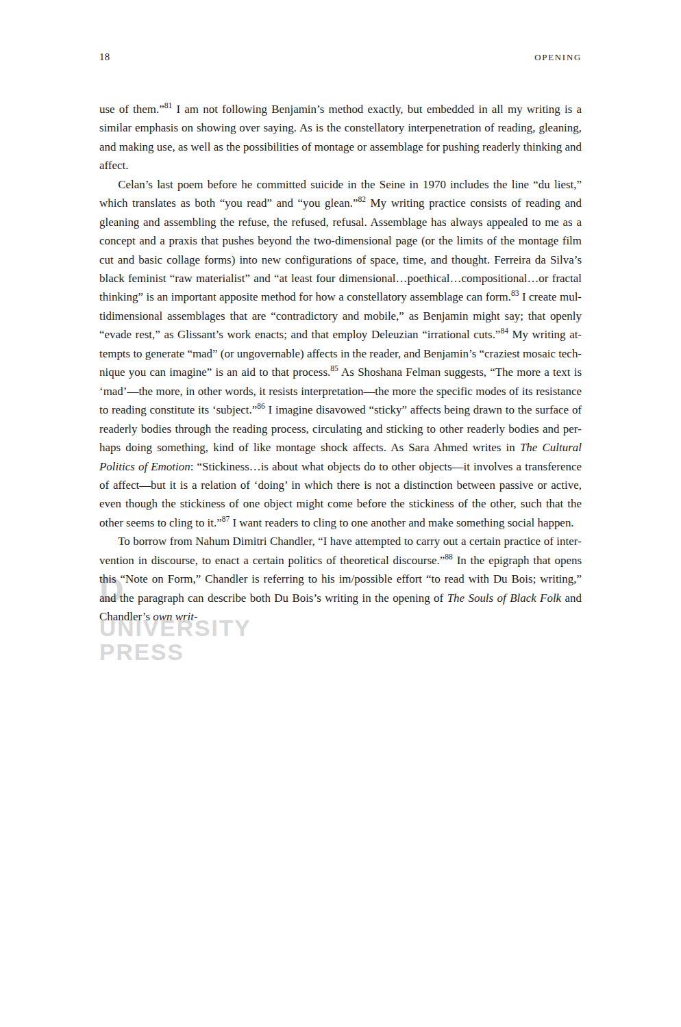18 Opening
use of them.”81 I am not following Benjamin’s method exactly, but embedded in all my writing is a similar emphasis on showing over saying. As is the constellatory interpenetration of reading, gleaning, and making use, as well as the possibilities of montage or assemblage for pushing readerly thinking and affect.
Celan’s last poem before he committed suicide in the Seine in 1970 includes the line “du liest,” which translates as both “you read” and “you glean.”82 My writing practice consists of reading and gleaning and assembling the refuse, the refused, refusal. Assemblage has always appealed to me as a concept and a praxis that pushes beyond the two-dimensional page (or the limits of the montage film cut and basic collage forms) into new configurations of space, time, and thought. Ferreira da Silva’s black feminist “raw materialist” and “at least four dimensional…poethical…compositional…or fractal thinking” is an important apposite method for how a constellatory assemblage can form.83 I create multidimensional assemblages that are “contradictory and mobile,” as Benjamin might say; that openly “evade rest,” as Glissant’s work enacts; and that employ Deleuzian “irrational cuts.”84 My writing attempts to generate “mad” (or ungovernable) affects in the reader, and Benjamin’s “craziest mosaic technique you can imagine” is an aid to that process.85 As Shoshana Felman suggests, “The more a text is ‘mad’—the more, in other words, it resists interpretation—the more the specific modes of its resistance to reading constitute its ‘subject.”86 I imagine disavowed “sticky” affects being drawn to the surface of readerly bodies through the reading process, circulating and sticking to other readerly bodies and perhaps doing something, kind of like montage shock affects. As Sara Ahmed writes in The Cultural Politics of Emotion: “Stickiness…is about what objects do to other objects—it involves a transference of affect—but it is a relation of ‘doing’ in which there is not a distinction between passive or active, even though the stickiness of one object might come before the stickiness of the other, such that the other seems to cling to it.”87 I want readers to cling to one another and make something social happen.
To borrow from Nahum Dimitri Chandler, “I have attempted to carry out a certain practice of intervention in discourse, to enact a certain politics of theoretical discourse.”88 In the epigraph that opens this “Note on Form,” Chandler is referring to his im/possible effort “to read with Du Bois; writing,” and the paragraph can describe both Du Bois’s writing in the opening of The Souls of Black Folk and Chandler’s own writ-
D UNIVERSITY PRESS